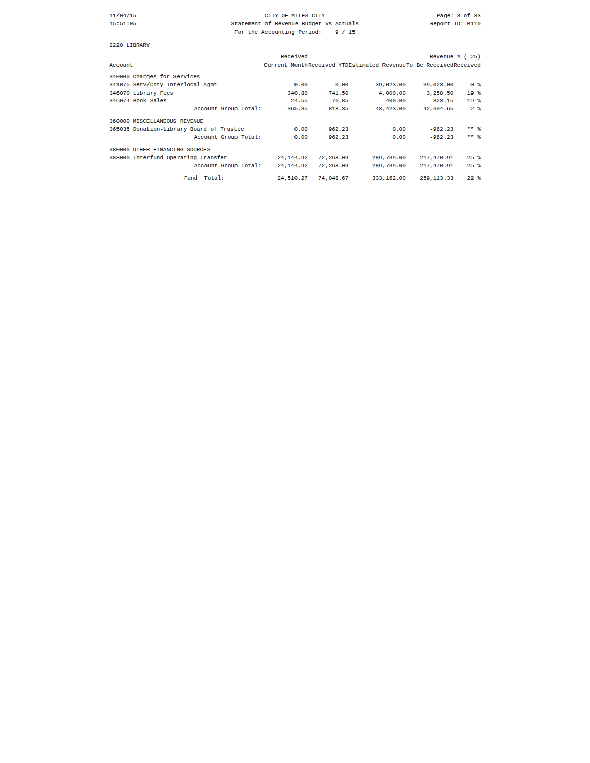| 11/04/15 | CITY OF MILES CITY | Page: 3 of 33 |
| 15:51:05 | Statement of Revenue Budget vs Actuals | Report ID: B110 |
| | For the Accounting Period: 9 / 15 | |
2220 LIBRARY
| | | Received | | | Revenue | % ( 25) |
| Account | | Current Month | Received YTD | Estimated Revenue | To Be Received | Received |
| 340000 Charges for Services | |
| 341075 | Serv/Cnty-Interlocal Agmt | 0.00 | 0.00 | 39,023.00 | 39,023.00 | 0 % |
| 346070 | Library Fees | 340.80 | 741.50 | 4,000.00 | 3,258.50 | 19 % |
| 346074 | Book Sales | 24.55 | 76.85 | 400.00 | 323.15 | 19 % |
| | Account Group Total: | 365.35 | 818.35 | 43,423.00 | 42,604.65 | 2 % |
| 360000 MISCELLANEOUS REVENUE | |
| 365035 | Donation-Library Board of Trustee | 0.00 | 962.23 | 0.00 | -962.23 | ** % |
| | Account Group Total: | 0.00 | 962.23 | 0.00 | -962.23 | ** % |
| 380000 OTHER FINANCING SOURCES | |
| 383000 | Interfund Operating Transfer | 24,144.92 | 72,268.09 | 289,739.00 | 217,470.91 | 25 % |
| | Account Group Total: | 24,144.92 | 72,268.09 | 289,739.00 | 217,470.91 | 25 % |
| | Fund Total: | 24,510.27 | 74,048.67 | 333,162.00 | 259,113.33 | 22 % |